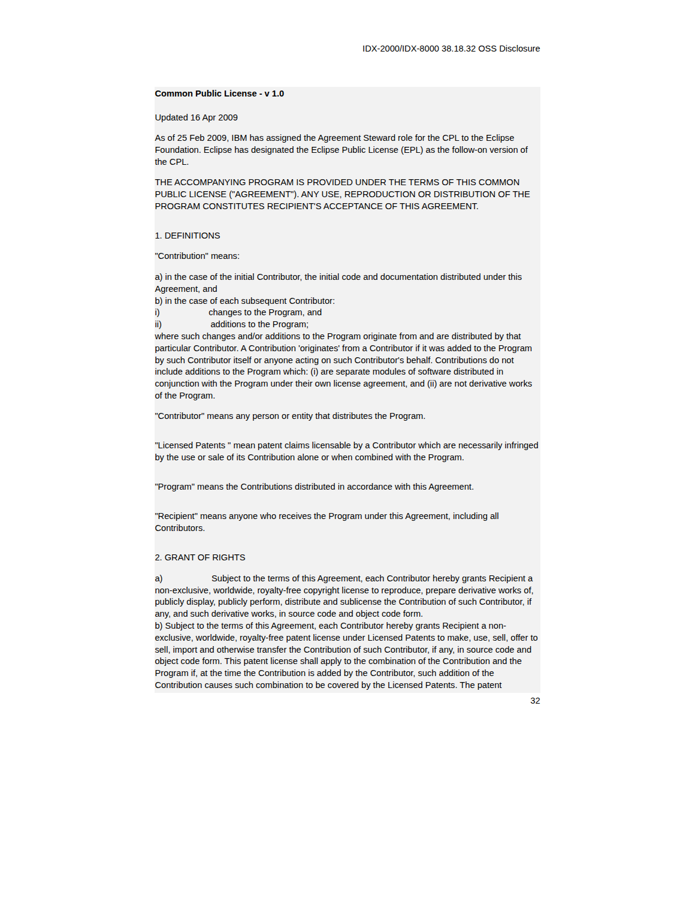IDX-2000/IDX-8000 38.18.32 OSS Disclosure
Common Public License - v 1.0
Updated 16 Apr 2009
As of 25 Feb 2009, IBM has assigned the Agreement Steward role for the CPL to the Eclipse Foundation. Eclipse has designated the Eclipse Public License (EPL) as the follow-on version of the CPL.
THE ACCOMPANYING PROGRAM IS PROVIDED UNDER THE TERMS OF THIS COMMON PUBLIC LICENSE ("AGREEMENT"). ANY USE, REPRODUCTION OR DISTRIBUTION OF THE PROGRAM CONSTITUTES RECIPIENT'S ACCEPTANCE OF THIS AGREEMENT.
1. DEFINITIONS
"Contribution" means:
a) in the case of the initial Contributor, the initial code and documentation distributed under this Agreement, and
b) in the case of each subsequent Contributor:
i) changes to the Program, and
ii) additions to the Program;
where such changes and/or additions to the Program originate from and are distributed by that particular Contributor. A Contribution 'originates' from a Contributor if it was added to the Program by such Contributor itself or anyone acting on such Contributor's behalf. Contributions do not include additions to the Program which: (i) are separate modules of software distributed in conjunction with the Program under their own license agreement, and (ii) are not derivative works of the Program.
"Contributor" means any person or entity that distributes the Program.
"Licensed Patents " mean patent claims licensable by a Contributor which are necessarily infringed by the use or sale of its Contribution alone or when combined with the Program.
"Program" means the Contributions distributed in accordance with this Agreement.
"Recipient" means anyone who receives the Program under this Agreement, including all Contributors.
2. GRANT OF RIGHTS
a) Subject to the terms of this Agreement, each Contributor hereby grants Recipient a non-exclusive, worldwide, royalty-free copyright license to reproduce, prepare derivative works of, publicly display, publicly perform, distribute and sublicense the Contribution of such Contributor, if any, and such derivative works, in source code and object code form.
b) Subject to the terms of this Agreement, each Contributor hereby grants Recipient a non-exclusive, worldwide, royalty-free patent license under Licensed Patents to make, use, sell, offer to sell, import and otherwise transfer the Contribution of such Contributor, if any, in source code and object code form. This patent license shall apply to the combination of the Contribution and the Program if, at the time the Contribution is added by the Contributor, such addition of the Contribution causes such combination to be covered by the Licensed Patents. The patent
32